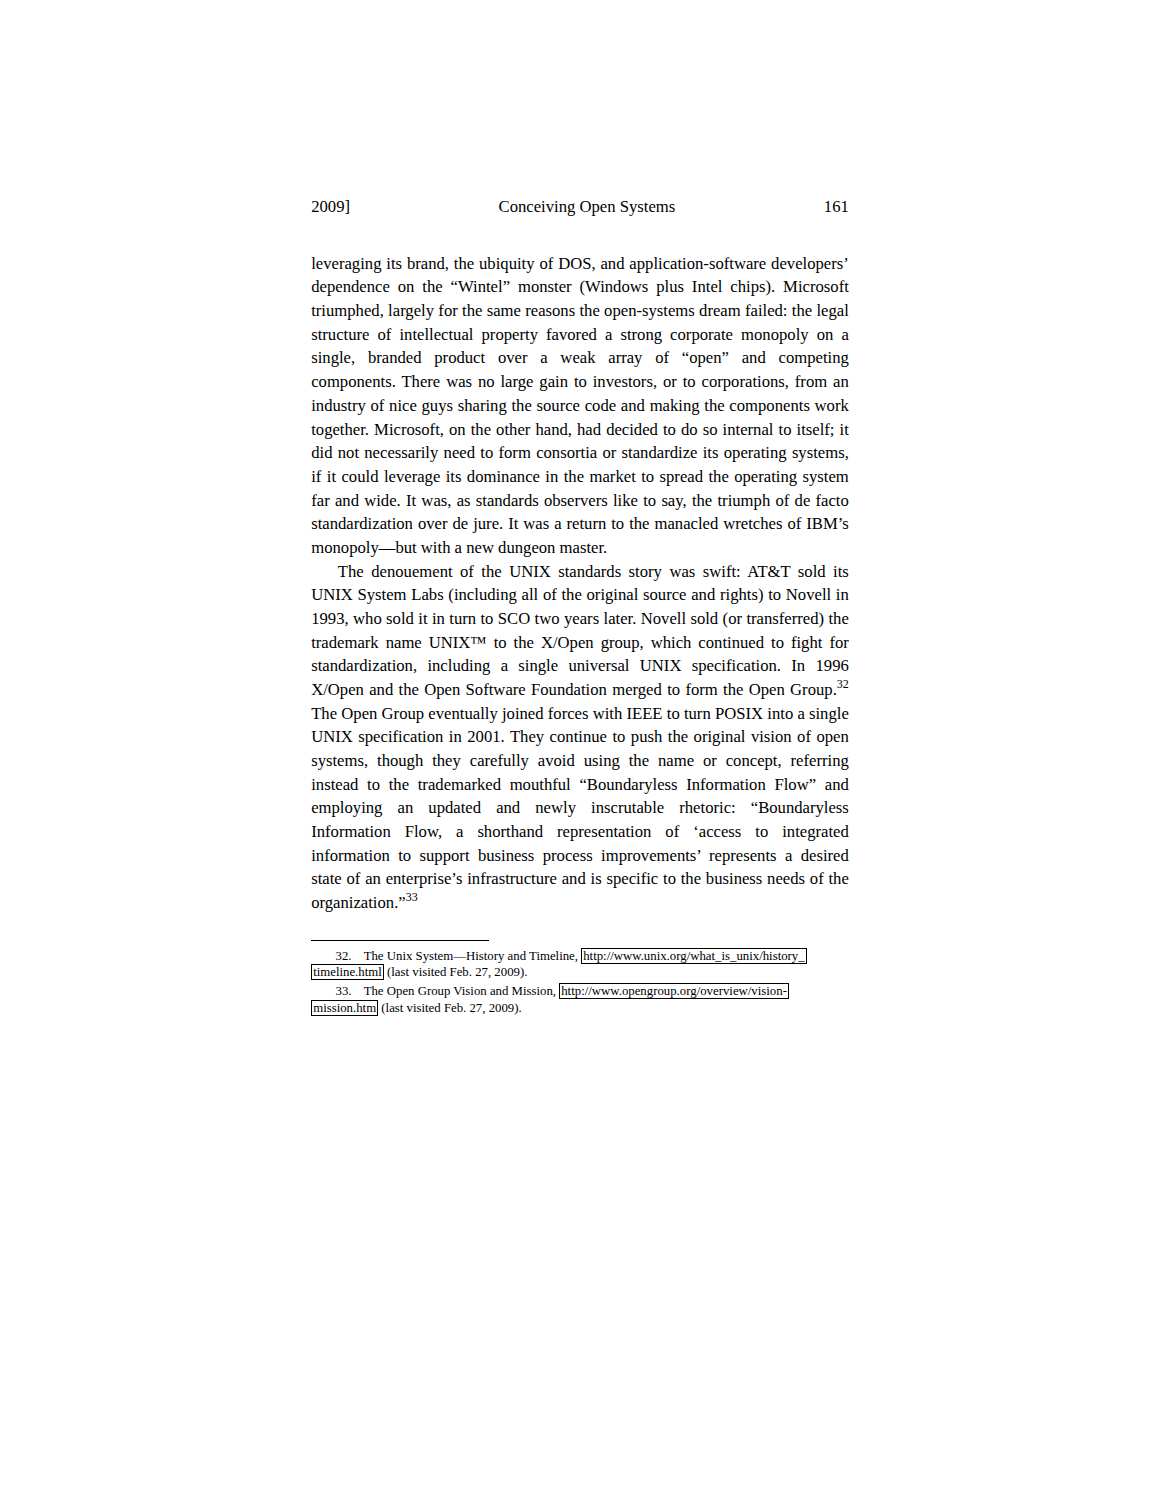2009] Conceiving Open Systems 161
leveraging its brand, the ubiquity of DOS, and application-software developers’ dependence on the “Wintel” monster (Windows plus Intel chips). Microsoft triumphed, largely for the same reasons the open-systems dream failed: the legal structure of intellectual property favored a strong corporate monopoly on a single, branded product over a weak array of “open” and competing components. There was no large gain to investors, or to corporations, from an industry of nice guys sharing the source code and making the components work together. Microsoft, on the other hand, had decided to do so internal to itself; it did not necessarily need to form consortia or standardize its operating systems, if it could leverage its dominance in the market to spread the operating system far and wide. It was, as standards observers like to say, the triumph of de facto standardization over de jure. It was a return to the manacled wretches of IBM’s monopoly—but with a new dungeon master.
The denouement of the UNIX standards story was swift: AT&T sold its UNIX System Labs (including all of the original source and rights) to Novell in 1993, who sold it in turn to SCO two years later. Novell sold (or transferred) the trademark name UNIX™ to the X/Open group, which continued to fight for standardization, including a single universal UNIX specification. In 1996 X/Open and the Open Software Foundation merged to form the Open Group.32 The Open Group eventually joined forces with IEEE to turn POSIX into a single UNIX specification in 2001. They continue to push the original vision of open systems, though they carefully avoid using the name or concept, referring instead to the trademarked mouthful “Boundaryless Information Flow” and employing an updated and newly inscrutable rhetoric: “Boundaryless Information Flow, a shorthand representation of ‘access to integrated information to support business process improvements’ represents a desired state of an enterprise’s infrastructure and is specific to the business needs of the organization.”33
32. The Unix System—History and Timeline, http://www.unix.org/what_is_unix/history_
timeline.html (last visited Feb. 27, 2009).
33. The Open Group Vision and Mission, http://www.opengroup.org/overview/vision-
mission.htm (last visited Feb. 27, 2009).